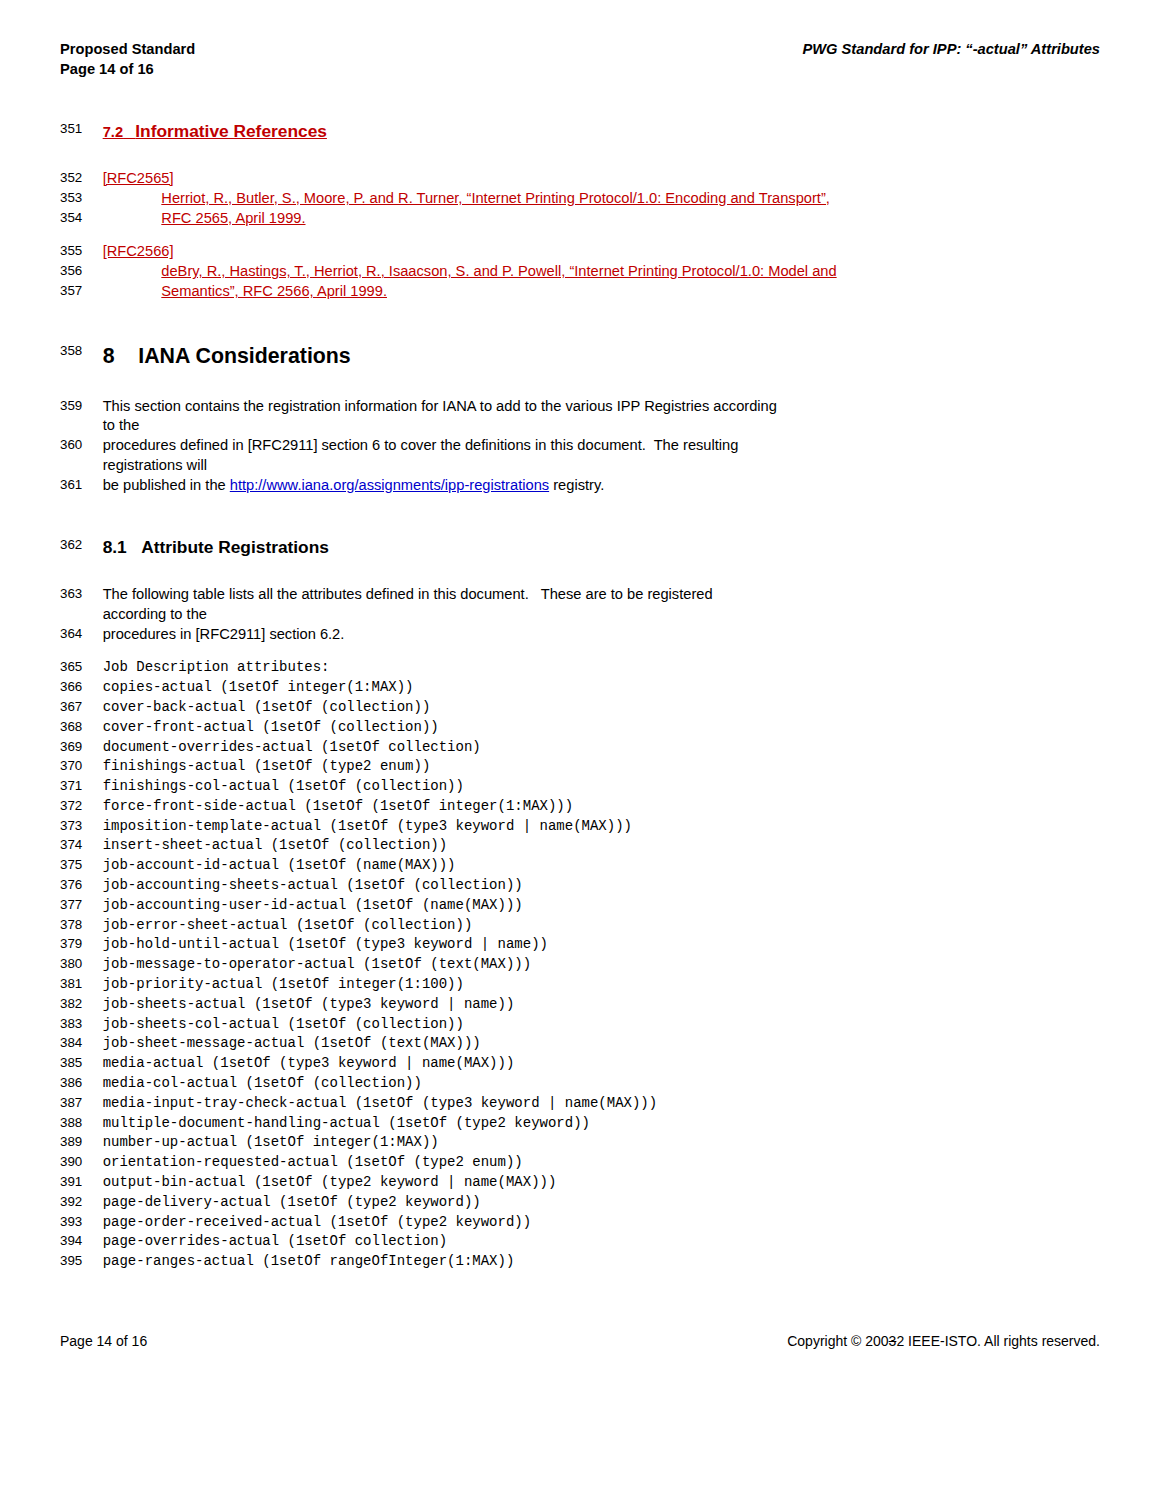Proposed Standard
Page 14 of 16
PWG Standard for IPP: “-actual” Attributes
3517.2 Informative References
352[RFC2565]
353 Herriot, R., Butler, S., Moore, P. and R. Turner, “Internet Printing Protocol/1.0: Encoding and Transport”,
354 RFC 2565, April 1999.
355[RFC2566]
356 deBry, R., Hastings, T., Herriot, R., Isaacson, S. and P. Powell, “Internet Printing Protocol/1.0: Model and
357 Semantics”, RFC 2566, April 1999.
3588 IANA Considerations
359 This section contains the registration information for IANA to add to the various IPP Registries according to the
360 procedures defined in [RFC2911] section 6 to cover the definitions in this document. The resulting registrations will
361 be published in the http://www.iana.org/assignments/ipp-registrations registry.
3628.1 Attribute Registrations
363 The following table lists all the attributes defined in this document. These are to be registered according to the
364 procedures in [RFC2911] section 6.2.
365 Job Description attributes:
366 copies-actual (1setOf integer(1:MAX))
367 cover-back-actual (1setOf (collection))
368 cover-front-actual (1setOf (collection))
369 document-overrides-actual (1setOf collection)
370 finishings-actual (1setOf (type2 enum))
371 finishings-col-actual (1setOf (collection))
372 force-front-side-actual (1setOf (1setOf integer(1:MAX)))
373 imposition-template-actual (1setOf (type3 keyword | name(MAX)))
374 insert-sheet-actual (1setOf (collection))
375 job-account-id-actual (1setOf (name(MAX)))
376 job-accounting-sheets-actual (1setOf (collection))
377 job-accounting-user-id-actual (1setOf (name(MAX)))
378 job-error-sheet-actual (1setOf (collection))
379 job-hold-until-actual (1setOf (type3 keyword | name))
380 job-message-to-operator-actual (1setOf (text(MAX)))
381 job-priority-actual (1setOf integer(1:100))
382 job-sheets-actual (1setOf (type3 keyword | name))
383 job-sheets-col-actual (1setOf (collection))
384 job-sheet-message-actual (1setOf (text(MAX)))
385 media-actual (1setOf (type3 keyword | name(MAX)))
386 media-col-actual (1setOf (collection))
387 media-input-tray-check-actual (1setOf (type3 keyword | name(MAX)))
388 multiple-document-handling-actual (1setOf (type2 keyword))
389 number-up-actual (1setOf integer(1:MAX))
390 orientation-requested-actual (1setOf (type2 enum))
391 output-bin-actual (1setOf (type2 keyword | name(MAX)))
392 page-delivery-actual (1setOf (type2 keyword))
393 page-order-received-actual (1setOf (type2 keyword))
394 page-overrides-actual (1setOf collection)
395 page-ranges-actual (1setOf rangeOfInteger(1:MAX))
Page 14 of 16
Copyright © 20032 IEEE-ISTO. All rights reserved.